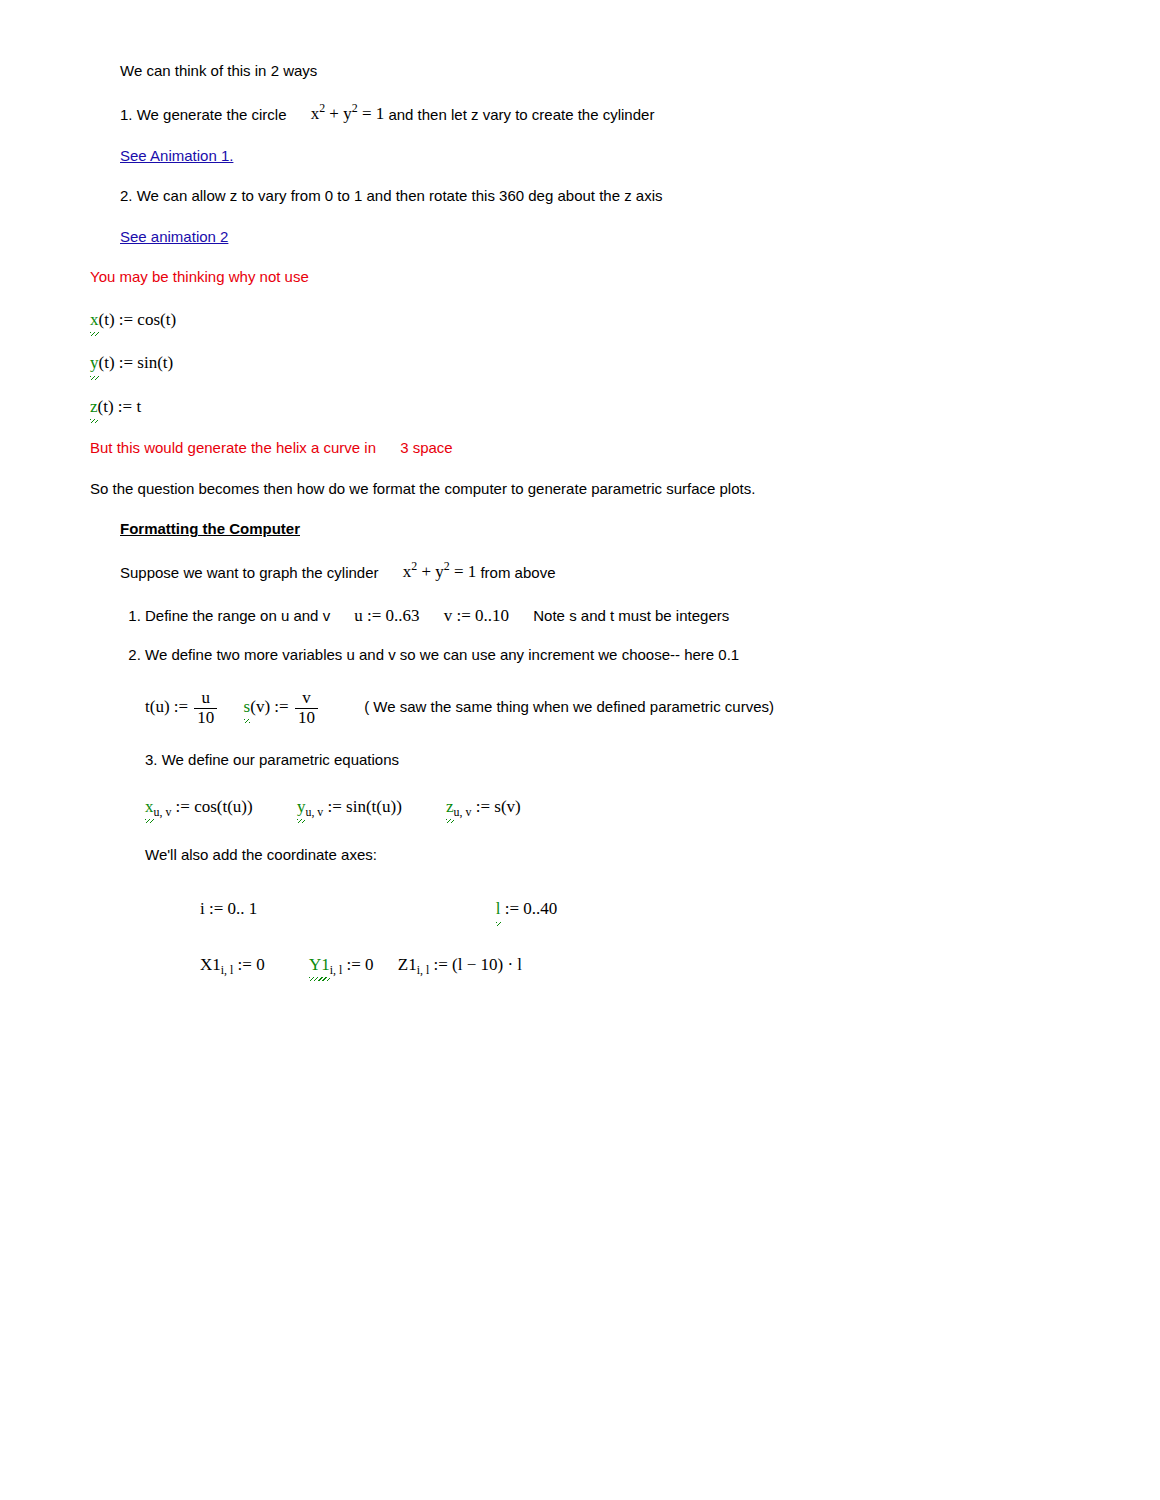We can think of this in 2 ways
1. We generate the circle x2 + y2 = 1 and then let z vary to create the cylinder
See Animation 1.
2. We can allow z to vary from 0 to 1 and then rotate this 360 deg about the z axis
See animation 2
You may be thinking why not use
x(t) := cos(t)
y(t) := sin(t)
z(t) := t
But this would generate the helix a curve in 3 space
So the question becomes then how do we format the computer to generate parametric surface plots.
Formatting the Computer
Suppose we want to graph the cylinder x2 + y2 = 1 from above
Define the range on u and v u := 0..63 v := 0..10 Note s and t must be integers
We define two more variables u and v so we can use any increment we choose-- here 0.1
t(u) := u 10 s(v) := v 10 ( We saw the same thing when we defined parametric curves)
3. We define our parametric equations
xu, v := cos(t(u)) yu, v := sin(t(u)) zu, v := s(v)
We'll also add the coordinate axes:
i := 0.. 1 l := 0..40
X1i, l := 0 Y1i, l := 0 Z1i, l := (l − 10) · l